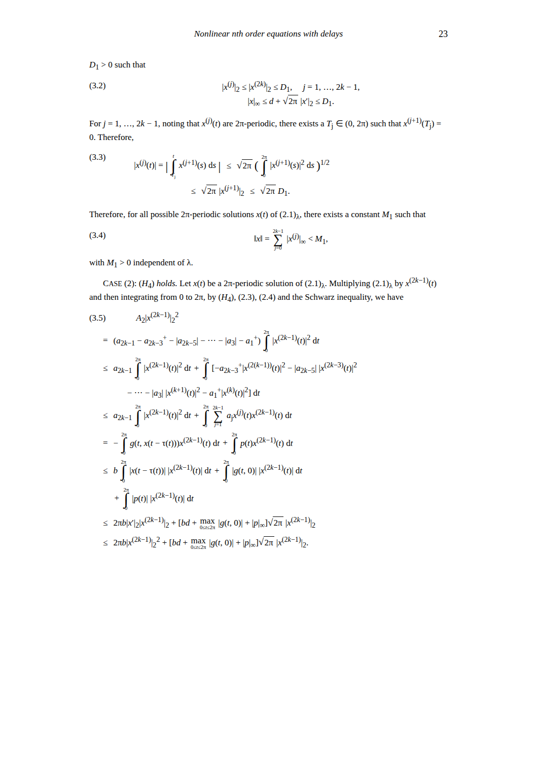Nonlinear nth order equations with delays 23
D1 > 0 such that
(3.2)
|x(j)|2 ≤ |x(2k)|2 ≤ D1, j = 1, …, 2k − 1, |x|∞ ≤ d + 2π |x′|2 ≤ D1.
For j = 1, …, 2k − 1, noting that x(j)(t) are 2π-periodic, there exists a Tj ∈ (0, 2π) such that x(j+1)(Tj) = 0. Therefore,
(3.3)
|x(j)(t)| = | t∫Tj x(j+1)(s) ds | ≤ 2π ( 2π∫0 |x(j+1)(s)|2 ds )1/2
≤ 2π |x(j+1)|2 ≤ 2π D1.
Therefore, for all possible 2π-periodic solutions x(t) of (2.1)λ, there exists a constant M1 such that
(3.4)
‖x‖ = 2k−1∑j=0 |x(j)|∞ < M1,
with M1 > 0 independent of λ.
CASE (2): (H4) holds. Let x(t) be a 2π-periodic solution of (2.1)λ. Multiplying (2.1)λ by x(2k−1)(t) and then integrating from 0 to 2π, by (H4), (2.3), (2.4) and the Schwarz inequality, we have
(3.5) A2|x(2k−1)|22
= (a2k−1 − a2k−3+ − |a2k−5| − ··· − |a3| − a1+) 2π∫0 |x(2k−1)(t)|2 dt
≤ a2k−1 2π∫0 |x(2k−1)(t)|2 dt + 2π∫0 [−a2k−3+|x(2(k−1))(t)|2 − |a2k−5| |x(2k−3)(t)|2
− ··· − |a3| |x(k+1)(t)|2 − a1+|x(k)(t)|2] dt
≤ a2k−1 2π∫0 |x(2k−1)(t)|2 dt + 2π∫0 2k−1∑j=1 aj x(j)(t)x(2k−1)(t) dt
= − 2π∫0 g(t, x(t − τ(t)))x(2k−1)(t) dt + 2π∫0 p(t)x(2k−1)(t) dt
≤ b 2π∫0 |x(t − τ(t))| |x(2k−1)(t)| dt + 2π∫0 |g(t, 0)| |x(2k−1)(t)| dt
+ 2π∫0 |p(t)| |x(2k−1)(t)| dt
≤ 2πb|x′|2|x(2k−1)|2 + [bd + max 0≤t≤2π |g(t, 0)| + |p|∞]2π |x(2k−1)|2
≤ 2πb|x(2k−1)|22 + [bd + max 0≤t≤2π |g(t, 0)| + |p|∞]2π |x(2k−1)|2.